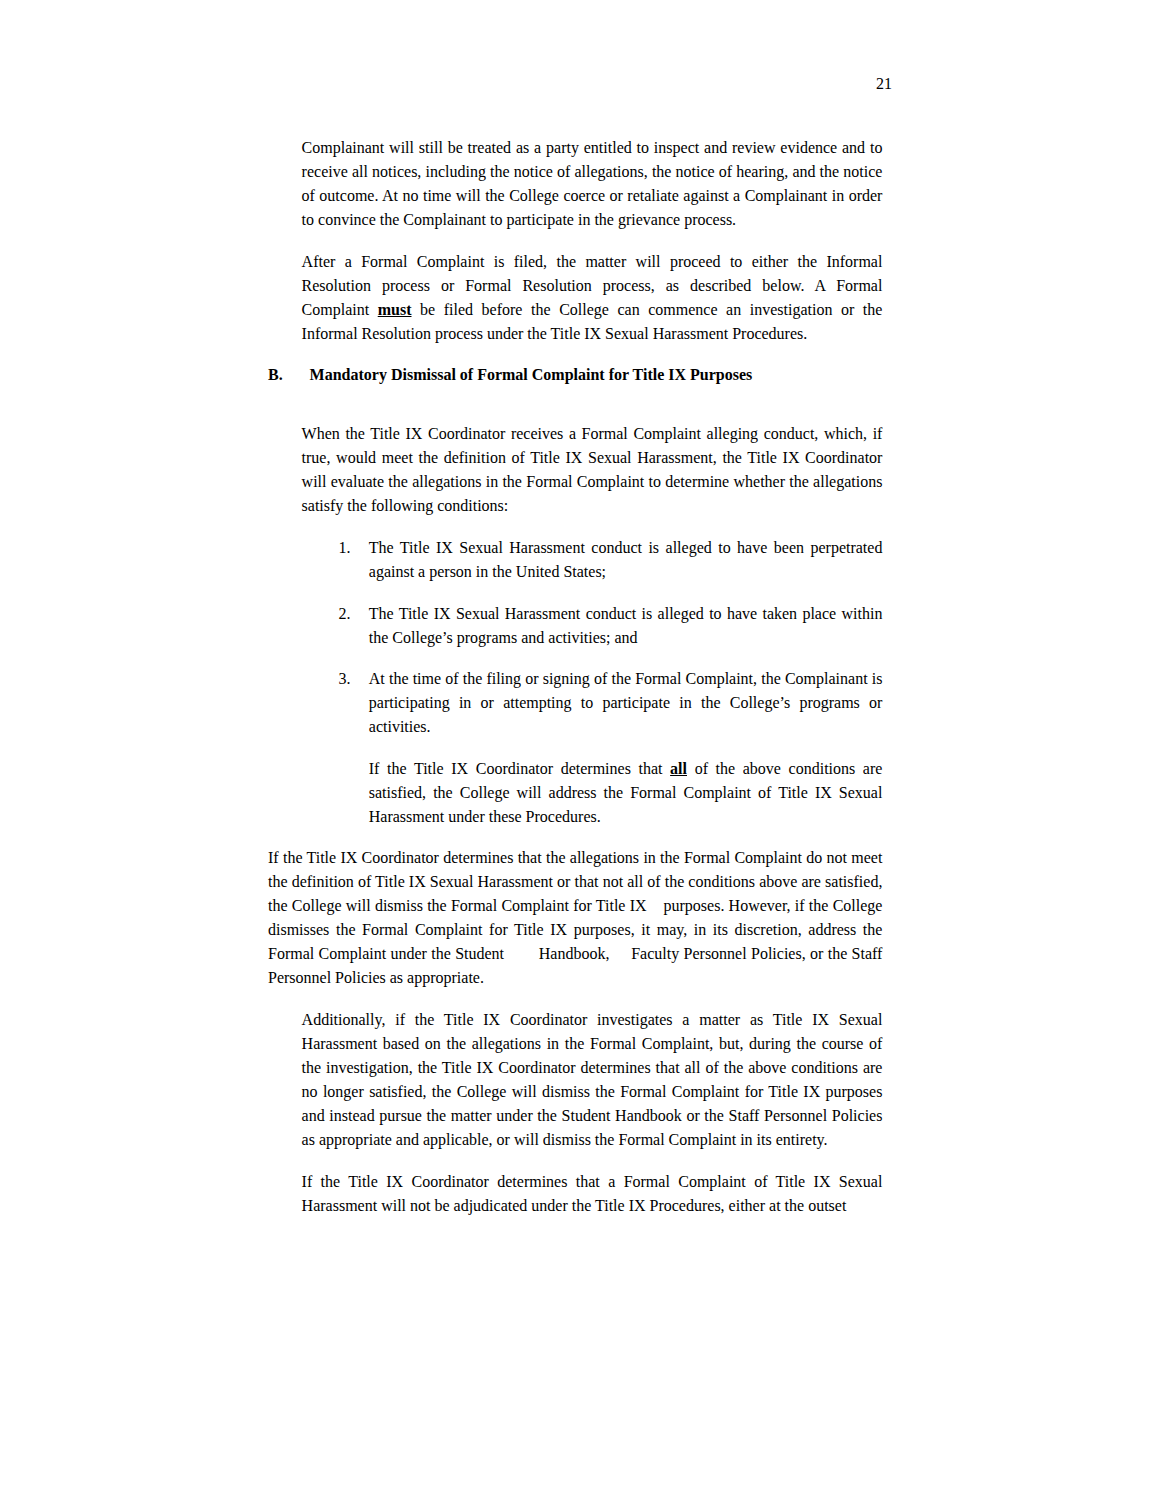21
Complainant will still be treated as a party entitled to inspect and review evidence and to receive all notices, including the notice of allegations, the notice of hearing, and the notice of outcome. At no time will the College coerce or retaliate against a Complainant in order to convince the Complainant to participate in the grievance process.
After a Formal Complaint is filed, the matter will proceed to either the Informal Resolution process or Formal Resolution process, as described below. A Formal Complaint must be filed before the College can commence an investigation or the Informal Resolution process under the Title IX Sexual Harassment Procedures.
B.
Mandatory Dismissal of Formal Complaint for Title IX Purposes
When the Title IX Coordinator receives a Formal Complaint alleging conduct, which, if true, would meet the definition of Title IX Sexual Harassment, the Title IX Coordinator will evaluate the allegations in the Formal Complaint to determine whether the allegations satisfy the following conditions:
The Title IX Sexual Harassment conduct is alleged to have been perpetrated against a person in the United States;
The Title IX Sexual Harassment conduct is alleged to have taken place within the College’s programs and activities; and
At the time of the filing or signing of the Formal Complaint, the Complainant is participating in or attempting to participate in the College’s programs or activities.
If the Title IX Coordinator determines that all of the above conditions are satisfied, the College will address the Formal Complaint of Title IX Sexual Harassment under these Procedures.
If the Title IX Coordinator determines that the allegations in the Formal Complaint do not meet the definition of Title IX Sexual Harassment or that not all of the conditions above are satisfied, the College will dismiss the Formal Complaint for Title IX purposes. However, if the College dismisses the Formal Complaint for Title IX purposes, it may, in its discretion, address the Formal Complaint under the Student Handbook, Faculty Personnel Policies, or the Staff Personnel Policies as appropriate.
Additionally, if the Title IX Coordinator investigates a matter as Title IX Sexual Harassment based on the allegations in the Formal Complaint, but, during the course of the investigation, the Title IX Coordinator determines that all of the above conditions are no longer satisfied, the College will dismiss the Formal Complaint for Title IX purposes and instead pursue the matter under the Student Handbook or the Staff Personnel Policies as appropriate and applicable, or will dismiss the Formal Complaint in its entirety.
If the Title IX Coordinator determines that a Formal Complaint of Title IX Sexual Harassment will not be adjudicated under the Title IX Procedures, either at the outset